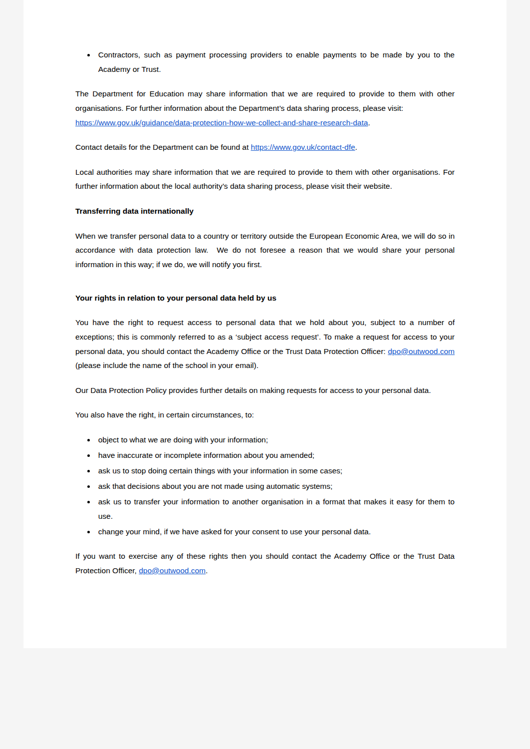Contractors, such as payment processing providers to enable payments to be made by you to the Academy or Trust.
The Department for Education may share information that we are required to provide to them with other organisations. For further information about the Department’s data sharing process, please visit:
https://www.gov.uk/guidance/data-protection-how-we-collect-and-share-research-data.
Contact details for the Department can be found at https://www.gov.uk/contact-dfe.
Local authorities may share information that we are required to provide to them with other organisations. For further information about the local authority’s data sharing process, please visit their website.
Transferring data internationally
When we transfer personal data to a country or territory outside the European Economic Area, we will do so in accordance with data protection law. We do not foresee a reason that we would share your personal information in this way; if we do, we will notify you first.
Your rights in relation to your personal data held by us
You have the right to request access to personal data that we hold about you, subject to a number of exceptions; this is commonly referred to as a ‘subject access request’. To make a request for access to your personal data, you should contact the Academy Office or the Trust Data Protection Officer: dpo@outwood.com (please include the name of the school in your email).
Our Data Protection Policy provides further details on making requests for access to your personal data.
You also have the right, in certain circumstances, to:
object to what we are doing with your information;
have inaccurate or incomplete information about you amended;
ask us to stop doing certain things with your information in some cases;
ask that decisions about you are not made using automatic systems;
ask us to transfer your information to another organisation in a format that makes it easy for them to use.
change your mind, if we have asked for your consent to use your personal data.
If you want to exercise any of these rights then you should contact the Academy Office or the Trust Data Protection Officer, dpo@outwood.com.